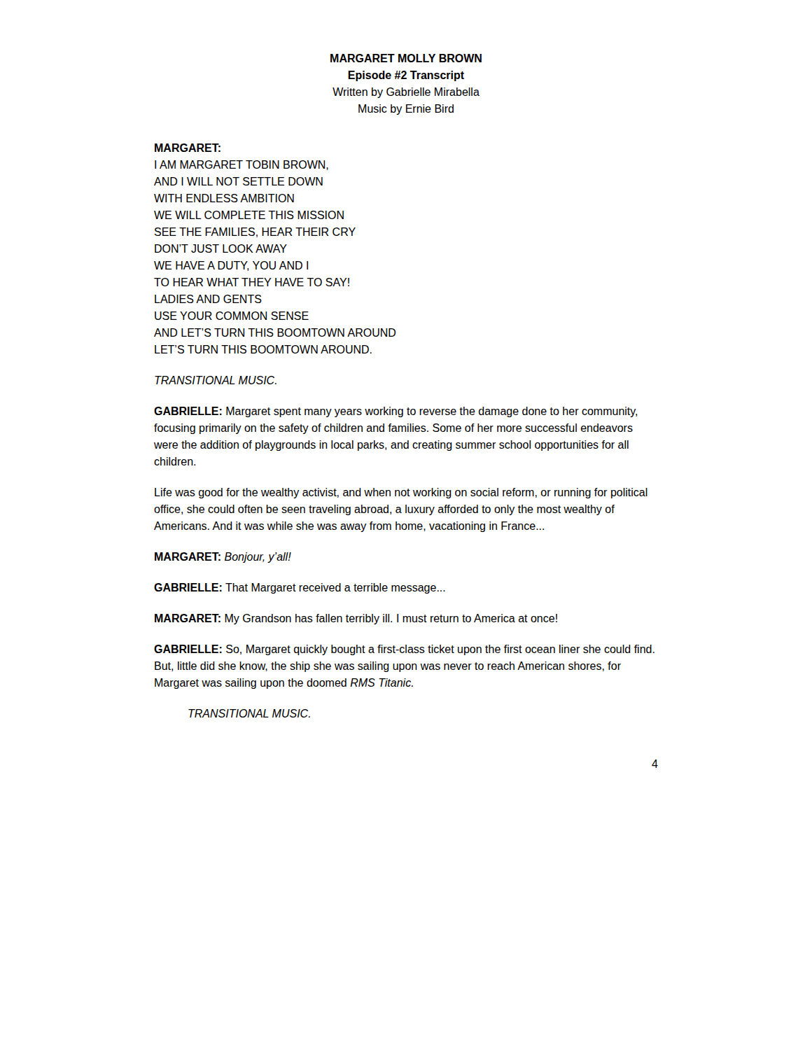MARGARET MOLLY BROWN
Episode #2 Transcript
Written by Gabrielle Mirabella
Music by Ernie Bird
MARGARET:
I am Margaret Tobin Brown,
And I will not settle down
With endless ambition
We will complete this mission
See the families, hear their cry
Don’t just look away
We have a duty, you and I
To hear what they have to say!
Ladies and gents
Use your common sense
And let’s turn this boomtown around
Let’s turn this boomtown around.
TRANSITIONAL MUSIC.
GABRIELLE: Margaret spent many years working to reverse the damage done to her community, focusing primarily on the safety of children and families. Some of her more successful endeavors were the addition of playgrounds in local parks, and creating summer school opportunities for all children.
Life was good for the wealthy activist, and when not working on social reform, or running for political office, she could often be seen traveling abroad, a luxury afforded to only the most wealthy of Americans. And it was while she was away from home, vacationing in France...
MARGARET: Bonjour, y’all!
GABRIELLE: That Margaret received a terrible message...
MARGARET: My Grandson has fallen terribly ill. I must return to America at once!
GABRIELLE: So, Margaret quickly bought a first-class ticket upon the first ocean liner she could find. But, little did she know, the ship she was sailing upon was never to reach American shores, for Margaret was sailing upon the doomed RMS Titanic.
TRANSITIONAL MUSIC.
4